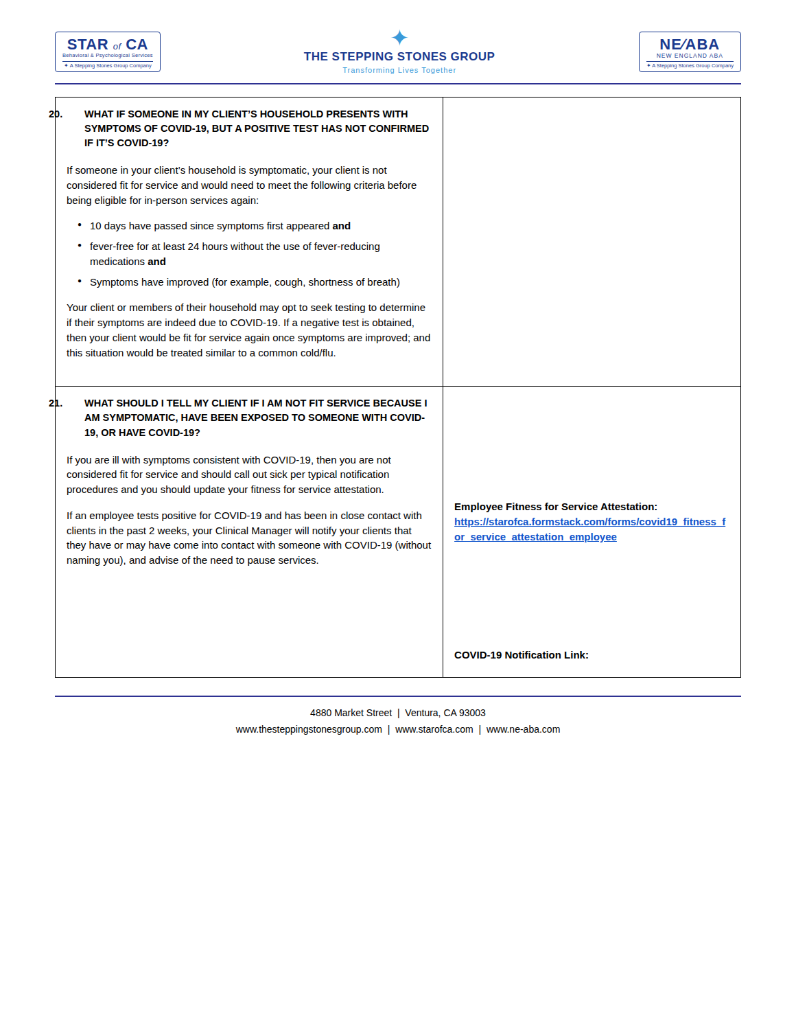STAR of CA
Behavioral & Psychological Services
✦ A Stepping Stones Group Company
✦
THE STEPPING STONES GROUP
Transforming Lives Together
NE∕ABA
NEW ENGLAND ABA
✦ A Stepping Stones Group Company
| 20. WHAT IF SOMEONE IN MY CLIENT’S HOUSEHOLD PRESENTS WITH SYMPTOMS OF COVID-19, BUT A POSITIVE TEST HAS NOT CONFIRMED IF IT’S COVID-19? If someone in your client’s household is symptomatic, your client is not considered fit for service and would need to meet the following criteria before being eligible for in-person services again: 10 days have passed since symptoms first appeared and fever-free for at least 24 hours without the use of fever-reducing medications and Symptoms have improved (for example, cough, shortness of breath) Your client or members of their household may opt to seek testing to determine if their symptoms are indeed due to COVID-19. If a negative test is obtained, then your client would be fit for service again once symptoms are improved; and this situation would be treated similar to a common cold/flu. | |
| 21. WHAT SHOULD I TELL MY CLIENT IF I AM NOT FIT SERVICE BECAUSE I AM SYMPTOMATIC, HAVE BEEN EXPOSED TO SOMEONE WITH COVID-19, OR HAVE COVID-19? If you are ill with symptoms consistent with COVID-19, then you are not considered fit for service and should call out sick per typical notification procedures and you should update your fitness for service attestation. If an employee tests positive for COVID-19 and has been in close contact with clients in the past 2 weeks, your Clinical Manager will notify your clients that they have or may have come into contact with someone with COVID-19 (without naming you), and advise of the need to pause services. | Employee Fitness for Service Attestation: https://starofca.formstack.com/forms/covid19_fitness_for_service_attestation_employee COVID-19 Notification Link: |
4880 Market Street | Ventura, CA 93003
www.thesteppingstonesgroup.com | www.starofca.com | www.ne-aba.com